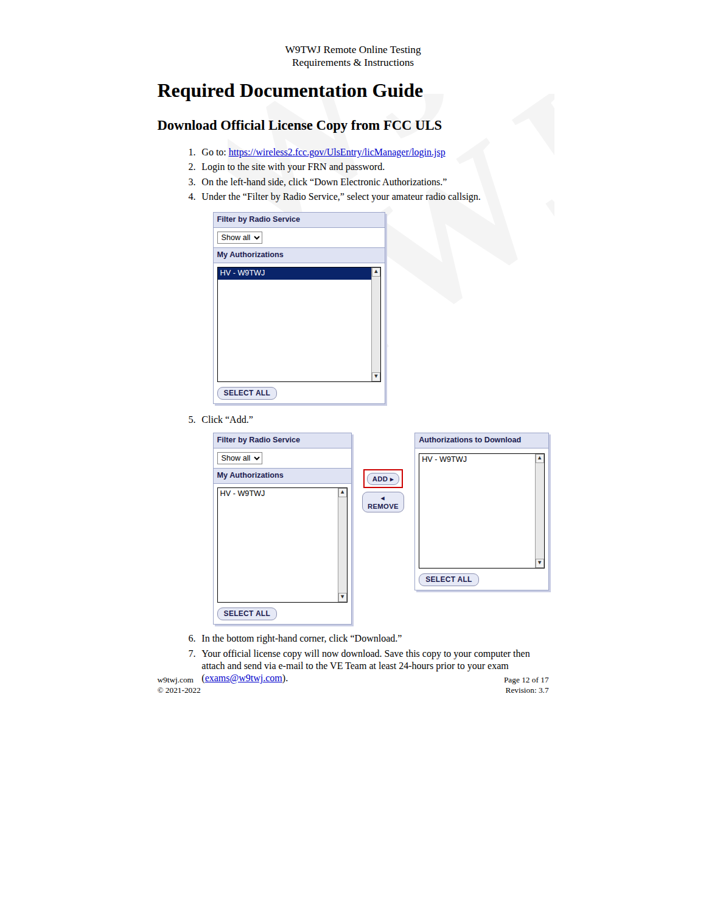W9 TWJ
W9TWJ Remote Online Testing
Requirements & Instructions
Required Documentation Guide
Download Official License Copy from FCC ULS
Go to: https://wireless2.fcc.gov/UlsEntry/licManager/login.jsp
Login to the site with your FRN and password.
On the left-hand side, click “Down Electronic Authorizations.”
Under the “Filter by Radio Service,” select your amateur radio callsign.
Filter by Radio Service
Show all
My Authorizations
HV - W9TWJ
▲
▼
SELECT ALL
Click “Add.”
Filter by Radio Service
Show all
My Authorizations
HV - W9TWJ
▲
▼
SELECT ALL
ADD ▸
◂ REMOVE
Authorizations to Download
HV - W9TWJ
▲
▼
SELECT ALL
In the bottom right-hand corner, click “Download.”
Your official license copy will now download. Save this copy to your computer then attach and send via e-mail to the VE Team at least 24-hours prior to your exam (exams@w9twj.com).
w9twj.com
© 2021-2022
Page 12 of 17
Revision: 3.7